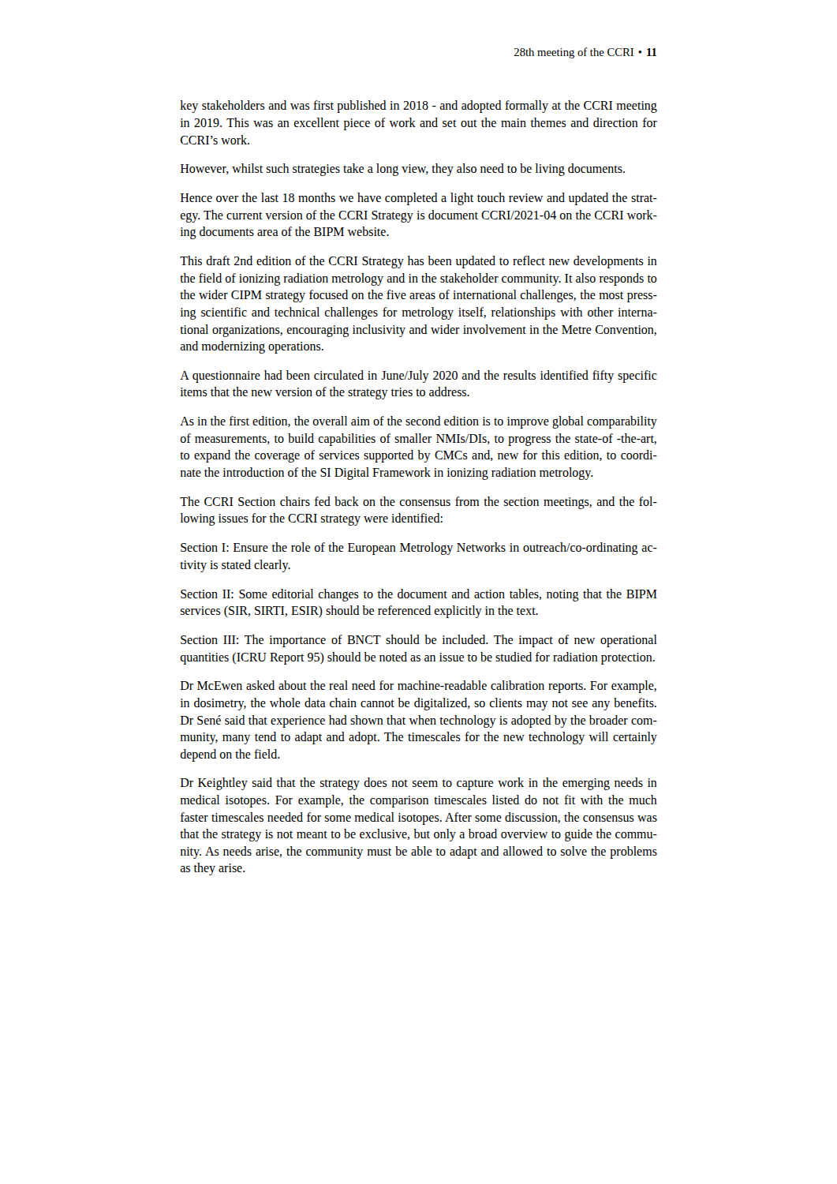28th meeting of the CCRI•11
key stakeholders and was first published in 2018 - and adopted formally at the CCRI meeting in 2019. This was an excellent piece of work and set out the main themes and direction for CCRI’s work.
However, whilst such strategies take a long view, they also need to be living documents.
Hence over the last 18 months we have completed a light touch review and updated the strategy. The current version of the CCRI Strategy is document CCRI/2021-04 on the CCRI working documents area of the BIPM website.
This draft 2nd edition of the CCRI Strategy has been updated to reflect new developments in the field of ionizing radiation metrology and in the stakeholder community. It also responds to the wider CIPM strategy focused on the five areas of international challenges, the most pressing scientific and technical challenges for metrology itself, relationships with other international organizations, encouraging inclusivity and wider involvement in the Metre Convention, and modernizing operations.
A questionnaire had been circulated in June/July 2020 and the results identified fifty specific items that the new version of the strategy tries to address.
As in the first edition, the overall aim of the second edition is to improve global comparability of measurements, to build capabilities of smaller NMIs/DIs, to progress the state-of -the-art, to expand the coverage of services supported by CMCs and, new for this edition, to coordinate the introduction of the SI Digital Framework in ionizing radiation metrology.
The CCRI Section chairs fed back on the consensus from the section meetings, and the following issues for the CCRI strategy were identified:
Section I: Ensure the role of the European Metrology Networks in outreach/co-ordinating activity is stated clearly.
Section II: Some editorial changes to the document and action tables, noting that the BIPM services (SIR, SIRTI, ESIR) should be referenced explicitly in the text.
Section III: The importance of BNCT should be included. The impact of new operational quantities (ICRU Report 95) should be noted as an issue to be studied for radiation protection.
Dr McEwen asked about the real need for machine-readable calibration reports. For example, in dosimetry, the whole data chain cannot be digitalized, so clients may not see any benefits. Dr Sené said that experience had shown that when technology is adopted by the broader community, many tend to adapt and adopt. The timescales for the new technology will certainly depend on the field.
Dr Keightley said that the strategy does not seem to capture work in the emerging needs in medical isotopes. For example, the comparison timescales listed do not fit with the much faster timescales needed for some medical isotopes. After some discussion, the consensus was that the strategy is not meant to be exclusive, but only a broad overview to guide the community. As needs arise, the community must be able to adapt and allowed to solve the problems as they arise.